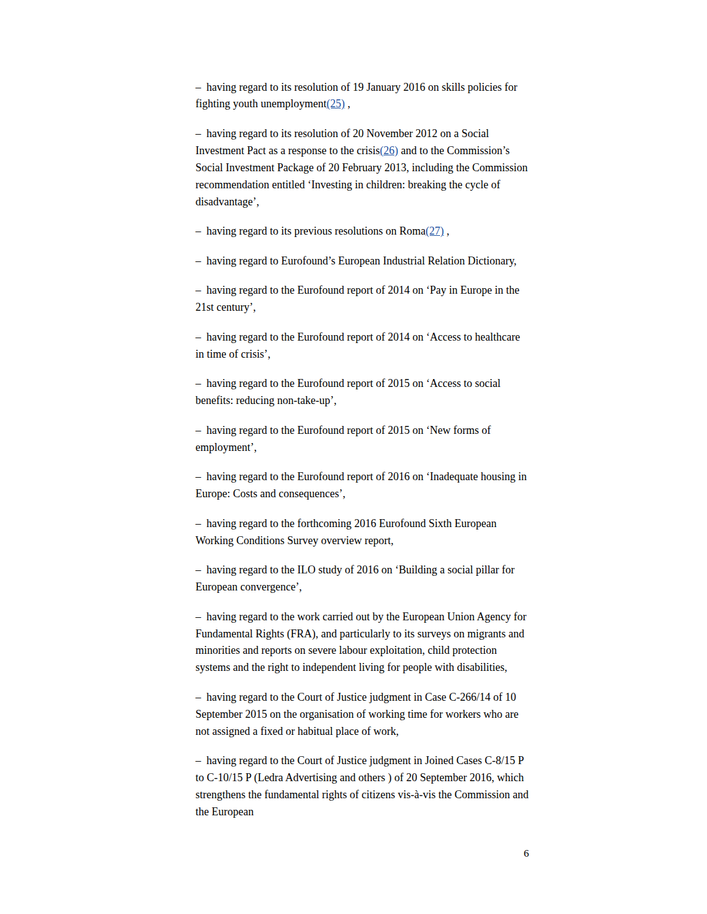– having regard to its resolution of 19 January 2016 on skills policies for fighting youth unemployment(25) ,
– having regard to its resolution of 20 November 2012 on a Social Investment Pact as a response to the crisis(26) and to the Commission’s Social Investment Package of 20 February 2013, including the Commission recommendation entitled ‘Investing in children: breaking the cycle of disadvantage’,
– having regard to its previous resolutions on Roma(27) ,
– having regard to Eurofound’s European Industrial Relation Dictionary,
– having regard to the Eurofound report of 2014 on ‘Pay in Europe in the 21st century’,
– having regard to the Eurofound report of 2014 on ‘Access to healthcare in time of crisis’,
– having regard to the Eurofound report of 2015 on ‘Access to social benefits: reducing non-take-up’,
– having regard to the Eurofound report of 2015 on ‘New forms of employment’,
– having regard to the Eurofound report of 2016 on ‘Inadequate housing in Europe: Costs and consequences’,
– having regard to the forthcoming 2016 Eurofound Sixth European Working Conditions Survey overview report,
– having regard to the ILO study of 2016 on ‘Building a social pillar for European convergence’,
– having regard to the work carried out by the European Union Agency for Fundamental Rights (FRA), and particularly to its surveys on migrants and minorities and reports on severe labour exploitation, child protection systems and the right to independent living for people with disabilities,
– having regard to the Court of Justice judgment in Case C-266/14 of 10 September 2015 on the organisation of working time for workers who are not assigned a fixed or habitual place of work,
– having regard to the Court of Justice judgment in Joined Cases C-8/15 P to C-10/15 P (Ledra Advertising and others ) of 20 September 2016, which strengthens the fundamental rights of citizens vis-à-vis the Commission and the European
6